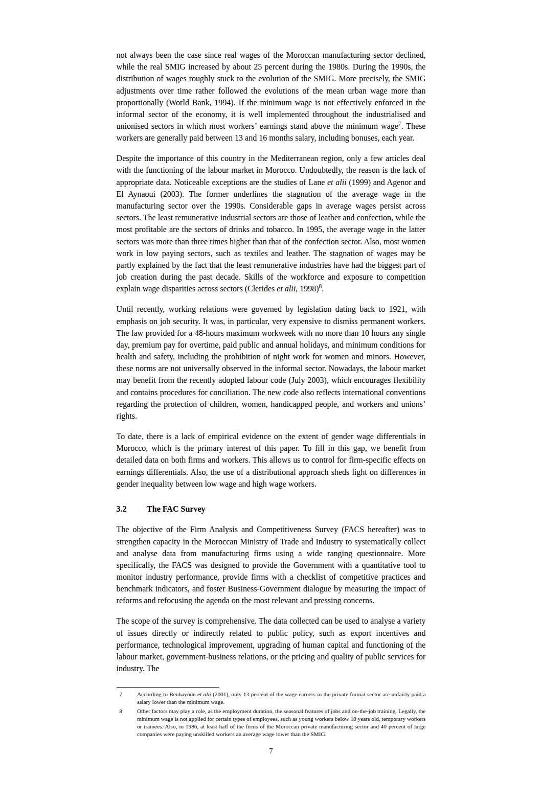not always been the case since real wages of the Moroccan manufacturing sector declined, while the real SMIG increased by about 25 percent during the 1980s. During the 1990s, the distribution of wages roughly stuck to the evolution of the SMIG. More precisely, the SMIG adjustments over time rather followed the evolutions of the mean urban wage more than proportionally (World Bank, 1994). If the minimum wage is not effectively enforced in the informal sector of the economy, it is well implemented throughout the industrialised and unionised sectors in which most workers’ earnings stand above the minimum wage7. These workers are generally paid between 13 and 16 months salary, including bonuses, each year.
Despite the importance of this country in the Mediterranean region, only a few articles deal with the functioning of the labour market in Morocco. Undoubtedly, the reason is the lack of appropriate data. Noticeable exceptions are the studies of Lane et alii (1999) and Agenor and El Aynaoui (2003). The former underlines the stagnation of the average wage in the manufacturing sector over the 1990s. Considerable gaps in average wages persist across sectors. The least remunerative industrial sectors are those of leather and confection, while the most profitable are the sectors of drinks and tobacco. In 1995, the average wage in the latter sectors was more than three times higher than that of the confection sector. Also, most women work in low paying sectors, such as textiles and leather. The stagnation of wages may be partly explained by the fact that the least remunerative industries have had the biggest part of job creation during the past decade. Skills of the workforce and exposure to competition explain wage disparities across sectors (Clerides et alii, 1998)8.
Until recently, working relations were governed by legislation dating back to 1921, with emphasis on job security. It was, in particular, very expensive to dismiss permanent workers. The law provided for a 48-hours maximum workweek with no more than 10 hours any single day, premium pay for overtime, paid public and annual holidays, and minimum conditions for health and safety, including the prohibition of night work for women and minors. However, these norms are not universally observed in the informal sector. Nowadays, the labour market may benefit from the recently adopted labour code (July 2003), which encourages flexibility and contains procedures for conciliation. The new code also reflects international conventions regarding the protection of children, women, handicapped people, and workers and unions’ rights.
To date, there is a lack of empirical evidence on the extent of gender wage differentials in Morocco, which is the primary interest of this paper. To fill in this gap, we benefit from detailed data on both firms and workers. This allows us to control for firm-specific effects on earnings differentials. Also, the use of a distributional approach sheds light on differences in gender inequality between low wage and high wage workers.
3.2 The FAC Survey
The objective of the Firm Analysis and Competitiveness Survey (FACS hereafter) was to strengthen capacity in the Moroccan Ministry of Trade and Industry to systematically collect and analyse data from manufacturing firms using a wide ranging questionnaire. More specifically, the FACS was designed to provide the Government with a quantitative tool to monitor industry performance, provide firms with a checklist of competitive practices and benchmark indicators, and foster Business-Government dialogue by measuring the impact of reforms and refocusing the agenda on the most relevant and pressing concerns.
The scope of the survey is comprehensive. The data collected can be used to analyse a variety of issues directly or indirectly related to public policy, such as export incentives and performance, technological improvement, upgrading of human capital and functioning of the labour market, government-business relations, or the pricing and quality of public services for industry. The
7
According to Benhayoun et alii (2001), only 13 percent of the wage earners in the private formal sector are unfairly paid a salary lower than the minimum wage.
8
Other factors may play a role, as the employment duration, the seasonal features of jobs and on-the-job training. Legally, the minimum wage is not applied for certain types of employees, such as young workers below 18 years old, temporary workers or trainees. Also, in 1986, at least half of the firms of the Moroccan private manufacturing sector and 40 percent of large companies were paying unskilled workers an average wage lower than the SMIG.
7